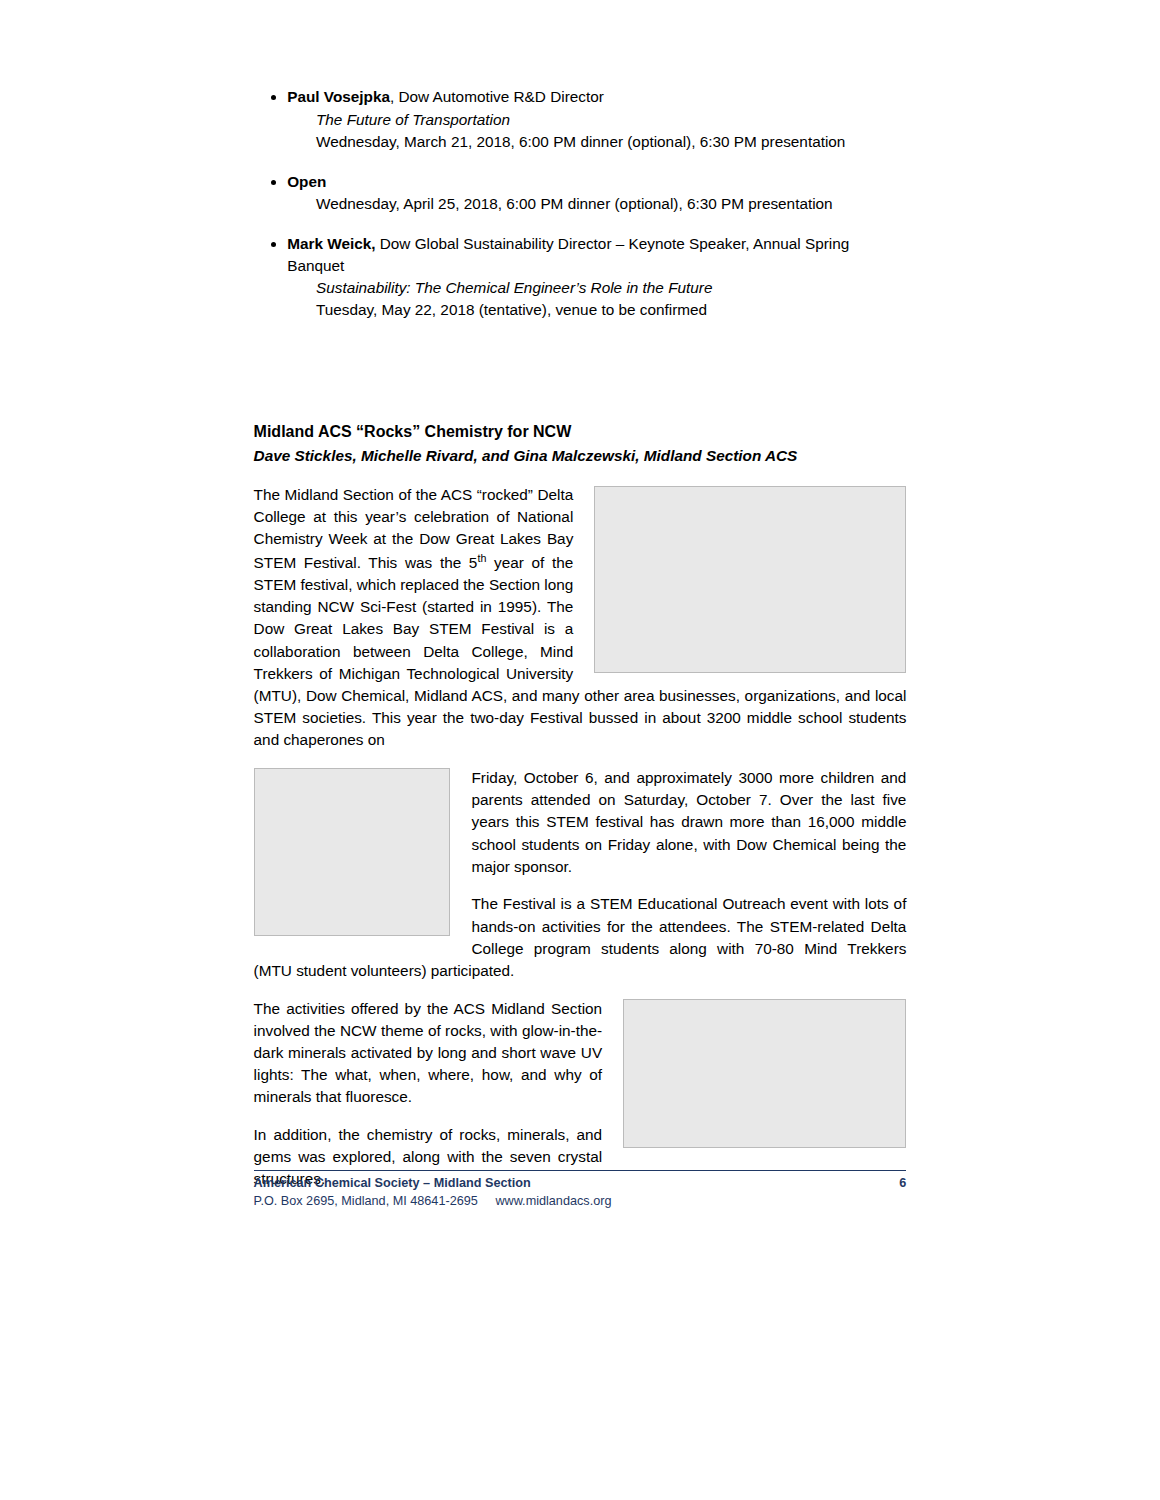Paul Vosejpka, Dow Automotive R&D Director The Future of Transportation Wednesday, March 21, 2018, 6:00 PM dinner (optional), 6:30 PM presentation
Open Wednesday, April 25, 2018, 6:00 PM dinner (optional), 6:30 PM presentation
Mark Weick, Dow Global Sustainability Director – Keynote Speaker, Annual Spring Banquet Sustainability: The Chemical Engineer’s Role in the Future Tuesday, May 22, 2018 (tentative), venue to be confirmed
Midland ACS “Rocks” Chemistry for NCW
Dave Stickles, Michelle Rivard, and Gina Malczewski, Midland Section ACS
The Midland Section of the ACS “rocked” Delta College at this year’s celebration of National Chemistry Week at the Dow Great Lakes Bay STEM Festival. This was the 5th year of the STEM festival, which replaced the Section long standing NCW Sci-Fest (started in 1995). The Dow Great Lakes Bay STEM Festival is a collaboration between Delta College, Mind Trekkers of Michigan Technological University (MTU), Dow Chemical, Midland ACS, and many other area businesses, organizations, and local STEM societies. This year the two-day Festival bussed in about 3200 middle school students and chaperones on
Friday, October 6, and approximately 3000 more children and parents attended on Saturday, October 7. Over the last five years this STEM festival has drawn more than 16,000 middle school students on Friday alone, with Dow Chemical being the major sponsor.
The Festival is a STEM Educational Outreach event with lots of hands-on activities for the attendees. The STEM-related Delta College program students along with 70-80 Mind Trekkers (MTU student volunteers) participated.
The activities offered by the ACS Midland Section involved the NCW theme of rocks, with glow-in-the-dark minerals activated by long and short wave UV lights: The what, when, where, how, and why of minerals that fluoresce.
In addition, the chemistry of rocks, minerals, and gems was explored, along with the seven crystal structures.
American Chemical Society – Midland Section 6
P.O. Box 2695, Midland, MI 48641-2695 www.midlandacs.org